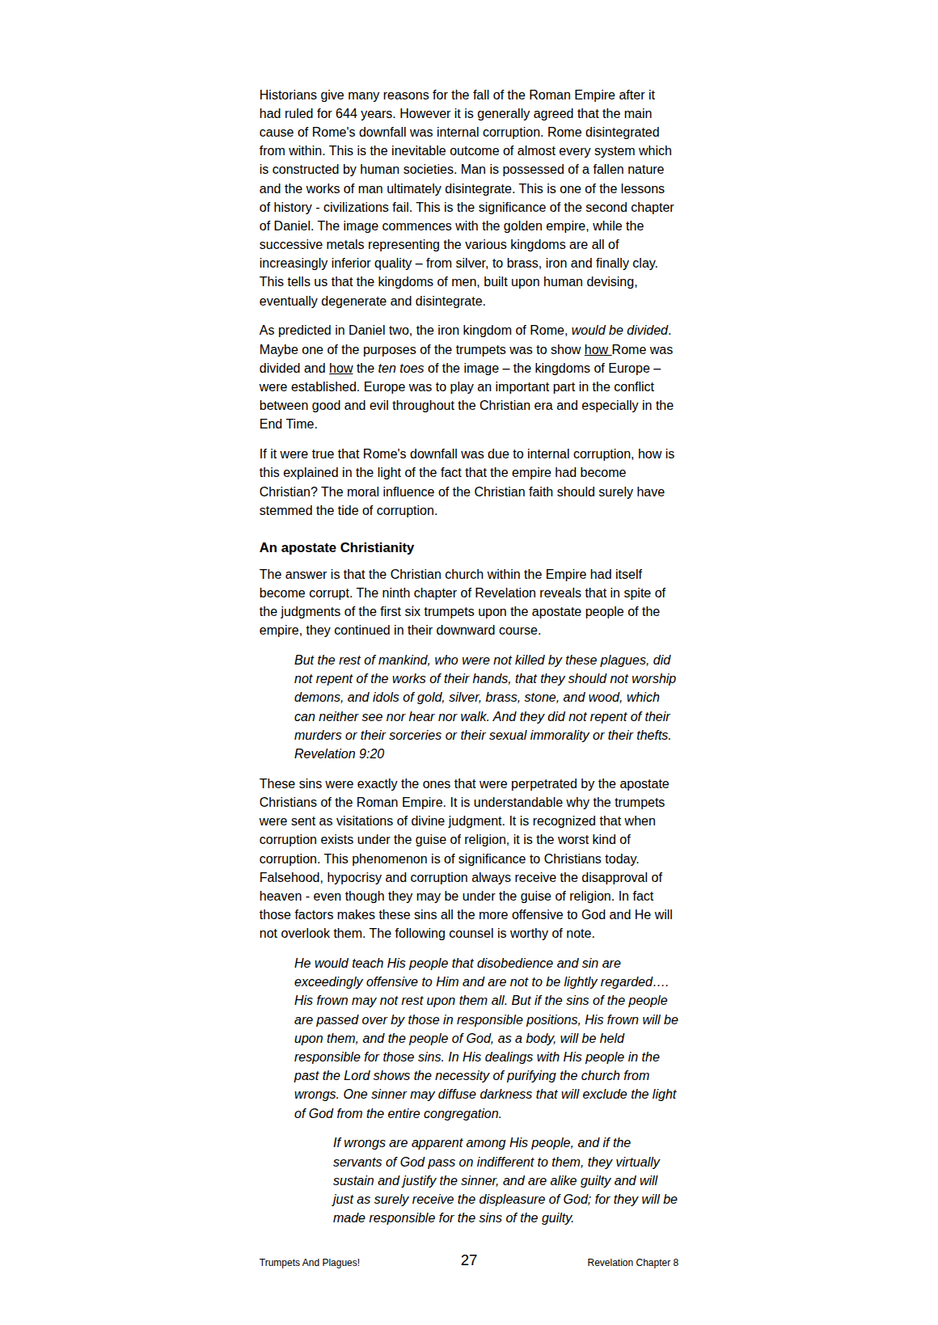Historians give many reasons for the fall of the Roman Empire after it had ruled for 644 years. However it is generally agreed that the main cause of Rome's downfall was internal corruption. Rome disintegrated from within. This is the inevitable outcome of almost every system which is constructed by human societies. Man is possessed of a fallen nature and the works of man ultimately disintegrate. This is one of the lessons of history - civilizations fail. This is the significance of the second chapter of Daniel. The image commences with the golden empire, while the successive metals representing the various kingdoms are all of increasingly inferior quality – from silver, to brass, iron and finally clay. This tells us that the kingdoms of men, built upon human devising, eventually degenerate and disintegrate.
As predicted in Daniel two, the iron kingdom of Rome, would be divided. Maybe one of the purposes of the trumpets was to show how Rome was divided and how the ten toes of the image – the kingdoms of Europe – were established. Europe was to play an important part in the conflict between good and evil throughout the Christian era and especially in the End Time.
If it were true that Rome's downfall was due to internal corruption, how is this explained in the light of the fact that the empire had become Christian? The moral influence of the Christian faith should surely have stemmed the tide of corruption.
An apostate Christianity
The answer is that the Christian church within the Empire had itself become corrupt. The ninth chapter of Revelation reveals that in spite of the judgments of the first six trumpets upon the apostate people of the empire, they continued in their downward course.
But the rest of mankind, who were not killed by these plagues, did not repent of the works of their hands, that they should not worship demons, and idols of gold, silver, brass, stone, and wood, which can neither see nor hear nor walk. And they did not repent of their murders or their sorceries or their sexual immorality or their thefts. Revelation 9:20
These sins were exactly the ones that were perpetrated by the apostate Christians of the Roman Empire. It is understandable why the trumpets were sent as visitations of divine judgment. It is recognized that when corruption exists under the guise of religion, it is the worst kind of corruption. This phenomenon is of significance to Christians today. Falsehood, hypocrisy and corruption always receive the disapproval of heaven - even though they may be under the guise of religion. In fact those factors makes these sins all the more offensive to God and He will not overlook them. The following counsel is worthy of note.
He would teach His people that disobedience and sin are exceedingly offensive to Him and are not to be lightly regarded…. His frown may not rest upon them all. But if the sins of the people are passed over by those in responsible positions, His frown will be upon them, and the people of God, as a body, will be held responsible for those sins. In His dealings with His people in the past the Lord shows the necessity of purifying the church from wrongs. One sinner may diffuse darkness that will exclude the light of God from the entire congregation.
If wrongs are apparent among His people, and if the servants of God pass on indifferent to them, they virtually sustain and justify the sinner, and are alike guilty and will just as surely receive the displeasure of God; for they will be made responsible for the sins of the guilty.
Trumpets And Plagues!
27
Revelation Chapter 8